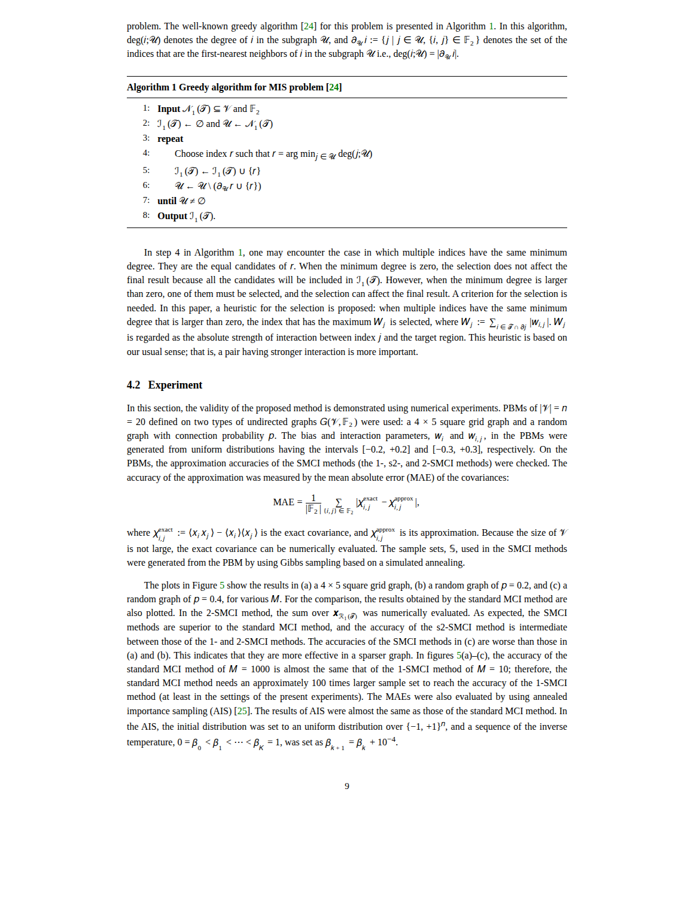problem. The well-known greedy algorithm [24] for this problem is presented in Algorithm 1. In this algorithm, deg(i;𝒰) denotes the degree of i in the subgraph 𝒰, and ∂𝒰i := {j | j ∈ 𝒰, {i, j} ∈ 𝔽2} denotes the set of the indices that are the first-nearest neighbors of i in the subgraph 𝒰 i.e., deg(i;𝒰) = |∂𝒰i|.
Algorithm 1 Greedy algorithm for MIS problem [24]
Input 𝒩1(𝒯) ⊆ 𝒱 and 𝔽2
ℐ1(𝒯) ← ∅ and 𝒰 ← 𝒩1(𝒯)
repeat
Choose index r such that r = arg minj∈𝒰 deg(j;𝒰)
ℐ1(𝒯) ← ℐ1(𝒯) ∪ {r}
𝒰 ← 𝒰 \ (∂𝒰r ∪ {r})
until 𝒰 ≠ ∅
Output ℐ1(𝒯).
In step 4 in Algorithm 1, one may encounter the case in which multiple indices have the same minimum degree. They are the equal candidates of r. When the minimum degree is zero, the selection does not affect the final result because all the candidates will be included in ℐ1(𝒯). However, when the minimum degree is larger than zero, one of them must be selected, and the selection can affect the final result. A criterion for the selection is needed. In this paper, a heuristic for the selection is proposed: when multiple indices have the same minimum degree that is larger than zero, the index that has the maximum Wj is selected, where Wj := ∑i∈𝒯∩∂j|wi,j|. Wj is regarded as the absolute strength of interaction between index j and the target region. This heuristic is based on our usual sense; that is, a pair having stronger interaction is more important.
4.2 Experiment
In this section, the validity of the proposed method is demonstrated using numerical experiments. PBMs of |𝒱| = n = 20 defined on two types of undirected graphs G(𝒱,𝔽2) were used: a 4 × 5 square grid graph and a random graph with connection probability p. The bias and interaction parameters, wi and wi,j, in the PBMs were generated from uniform distributions having the intervals [−0.2, +0.2] and [−0.3, +0.3], respectively. On the PBMs, the approximation accuracies of the SMCI methods (the 1-, s2-, and 2-SMCI methods) were checked. The accuracy of the approximation was measured by the mean absolute error (MAE) of the covariances:
MAE= 1|𝔽2| ∑{i,j}∈𝔽2 | χi,jexact − χi,japprox | ,
where χi,jexact := ⟨xixj⟩ − ⟨xi⟩⟨xj⟩ is the exact covariance, and χi,japprox is its approximation. Because the size of 𝒱 is not large, the exact covariance can be numerically evaluated. The sample sets, 𝕊, used in the SMCI methods were generated from the PBM by using Gibbs sampling based on a simulated annealing.
The plots in Figure 5 show the results in (a) a 4 × 5 square grid graph, (b) a random graph of p = 0.2, and (c) a random graph of p = 0.4, for various M. For the comparison, the results obtained by the standard MCI method are also plotted. In the 2-SMCI method, the sum over 𝒙ℛ1(𝒯) was numerically evaluated. As expected, the SMCI methods are superior to the standard MCI method, and the accuracy of the s2-SMCI method is intermediate between those of the 1- and 2-SMCI methods. The accuracies of the SMCI methods in (c) are worse than those in (a) and (b). This indicates that they are more effective in a sparser graph. In figures 5(a)–(c), the accuracy of the standard MCI method of M = 1000 is almost the same that of the 1-SMCI method of M = 10; therefore, the standard MCI method needs an approximately 100 times larger sample set to reach the accuracy of the 1-SMCI method (at least in the settings of the present experiments). The MAEs were also evaluated by using annealed importance sampling (AIS) [25]. The results of AIS were almost the same as those of the standard MCI method. In the AIS, the initial distribution was set to an uniform distribution over {−1, +1}n, and a sequence of the inverse temperature, 0 = β0 < β1 < ⋯ < βK = 1, was set as βk+1 = βk + 10−4.
9